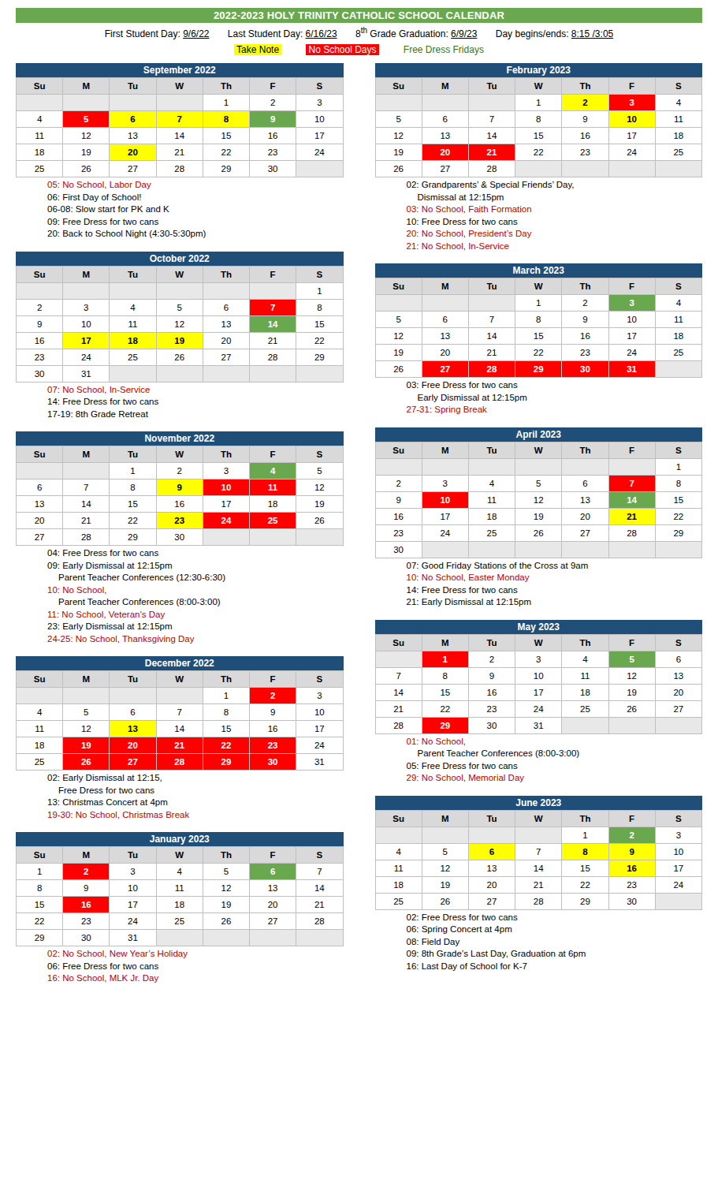2022-2023 HOLY TRINITY CATHOLIC SCHOOL CALENDAR
First Student Day: 9/6/22 Last Student Day: 6/16/23 8th Grade Graduation: 6/9/23 Day begins/ends: 8:15 /3:05
Take Note No School Days Free Dress Fridays
September 2022
| Su | M | Tu | W | Th | F | S |
| --- | --- | --- | --- | --- | --- | --- |
| | | | | 1 | 2 | 3 |
| 4 | 5 | 6 | 7 | 8 | 9 | 10 |
| 11 | 12 | 13 | 14 | 15 | 16 | 17 |
| 18 | 19 | 20 | 21 | 22 | 23 | 24 |
| 25 | 26 | 27 | 28 | 29 | 30 | |
05: No School, Labor Day
06: First Day of School!
06-08: Slow start for PK and K
09: Free Dress for two cans
20: Back to School Night (4:30-5:30pm)
October 2022
| Su | M | Tu | W | Th | F | S |
| --- | --- | --- | --- | --- | --- | --- |
| | | | | | | 1 |
| 2 | 3 | 4 | 5 | 6 | 7 | 8 |
| 9 | 10 | 11 | 12 | 13 | 14 | 15 |
| 16 | 17 | 18 | 19 | 20 | 21 | 22 |
| 23 | 24 | 25 | 26 | 27 | 28 | 29 |
| 30 | 31 | | | | | |
07: No School, In-Service
14: Free Dress for two cans
17-19: 8th Grade Retreat
November 2022
| Su | M | Tu | W | Th | F | S |
| --- | --- | --- | --- | --- | --- | --- |
| | | 1 | 2 | 3 | 4 | 5 |
| 6 | 7 | 8 | 9 | 10 | 11 | 12 |
| 13 | 14 | 15 | 16 | 17 | 18 | 19 |
| 20 | 21 | 22 | 23 | 24 | 25 | 26 |
| 27 | 28 | 29 | 30 | | | |
04: Free Dress for two cans
09: Early Dismissal at 12:15pm
Parent Teacher Conferences (12:30-6:30)
10: No School,
Parent Teacher Conferences (8:00-3:00)
11: No School, Veteran’s Day
23: Early Dismissal at 12:15pm
24-25: No School, Thanksgiving Day
December 2022
| Su | M | Tu | W | Th | F | S |
| --- | --- | --- | --- | --- | --- | --- |
| | | | | 1 | 2 | 3 |
| 4 | 5 | 6 | 7 | 8 | 9 | 10 |
| 11 | 12 | 13 | 14 | 15 | 16 | 17 |
| 18 | 19 | 20 | 21 | 22 | 23 | 24 |
| 25 | 26 | 27 | 28 | 29 | 30 | 31 |
02: Early Dismissal at 12:15,
Free Dress for two cans
13: Christmas Concert at 4pm
19-30: No School, Christmas Break
January 2023
| Su | M | Tu | W | Th | F | S |
| --- | --- | --- | --- | --- | --- | --- |
| 1 | 2 | 3 | 4 | 5 | 6 | 7 |
| 8 | 9 | 10 | 11 | 12 | 13 | 14 |
| 15 | 16 | 17 | 18 | 19 | 20 | 21 |
| 22 | 23 | 24 | 25 | 26 | 27 | 28 |
| 29 | 30 | 31 | | | | |
02: No School, New Year’s Holiday
06: Free Dress for two cans
16: No School, MLK Jr. Day
February 2023
| Su | M | Tu | W | Th | F | S |
| --- | --- | --- | --- | --- | --- | --- |
| | | | 1 | 2 | 3 | 4 |
| 5 | 6 | 7 | 8 | 9 | 10 | 11 |
| 12 | 13 | 14 | 15 | 16 | 17 | 18 |
| 19 | 20 | 21 | 22 | 23 | 24 | 25 |
| 26 | 27 | 28 | | | | |
02: Grandparents’ & Special Friends’ Day,
Dismissal at 12:15pm
03: No School, Faith Formation
10: Free Dress for two cans
20: No School, President’s Day
21: No School, In-Service
March 2023
| Su | M | Tu | W | Th | F | S |
| --- | --- | --- | --- | --- | --- | --- |
| | | | 1 | 2 | 3 | 4 |
| 5 | 6 | 7 | 8 | 9 | 10 | 11 |
| 12 | 13 | 14 | 15 | 16 | 17 | 18 |
| 19 | 20 | 21 | 22 | 23 | 24 | 25 |
| 26 | 27 | 28 | 29 | 30 | 31 | |
03: Free Dress for two cans
Early Dismissal at 12:15pm
27-31: Spring Break
April 2023
| Su | M | Tu | W | Th | F | S |
| --- | --- | --- | --- | --- | --- | --- |
| | | | | | | 1 |
| 2 | 3 | 4 | 5 | 6 | 7 | 8 |
| 9 | 10 | 11 | 12 | 13 | 14 | 15 |
| 16 | 17 | 18 | 19 | 20 | 21 | 22 |
| 23 | 24 | 25 | 26 | 27 | 28 | 29 |
| 30 | | | | | | |
07: Good Friday Stations of the Cross at 9am
10: No School, Easter Monday
14: Free Dress for two cans
21: Early Dismissal at 12:15pm
May 2023
| Su | M | Tu | W | Th | F | S |
| --- | --- | --- | --- | --- | --- | --- |
| | 1 | 2 | 3 | 4 | 5 | 6 |
| 7 | 8 | 9 | 10 | 11 | 12 | 13 |
| 14 | 15 | 16 | 17 | 18 | 19 | 20 |
| 21 | 22 | 23 | 24 | 25 | 26 | 27 |
| 28 | 29 | 30 | 31 | | | |
01: No School,
Parent Teacher Conferences (8:00-3:00)
05: Free Dress for two cans
29: No School, Memorial Day
June 2023
| Su | M | Tu | W | Th | F | S |
| --- | --- | --- | --- | --- | --- | --- |
| | | | | 1 | 2 | 3 |
| 4 | 5 | 6 | 7 | 8 | 9 | 10 |
| 11 | 12 | 13 | 14 | 15 | 16 | 17 |
| 18 | 19 | 20 | 21 | 22 | 23 | 24 |
| 25 | 26 | 27 | 28 | 29 | 30 | |
02: Free Dress for two cans
06: Spring Concert at 4pm
08: Field Day
09: 8th Grade’s Last Day, Graduation at 6pm
16: Last Day of School for K-7